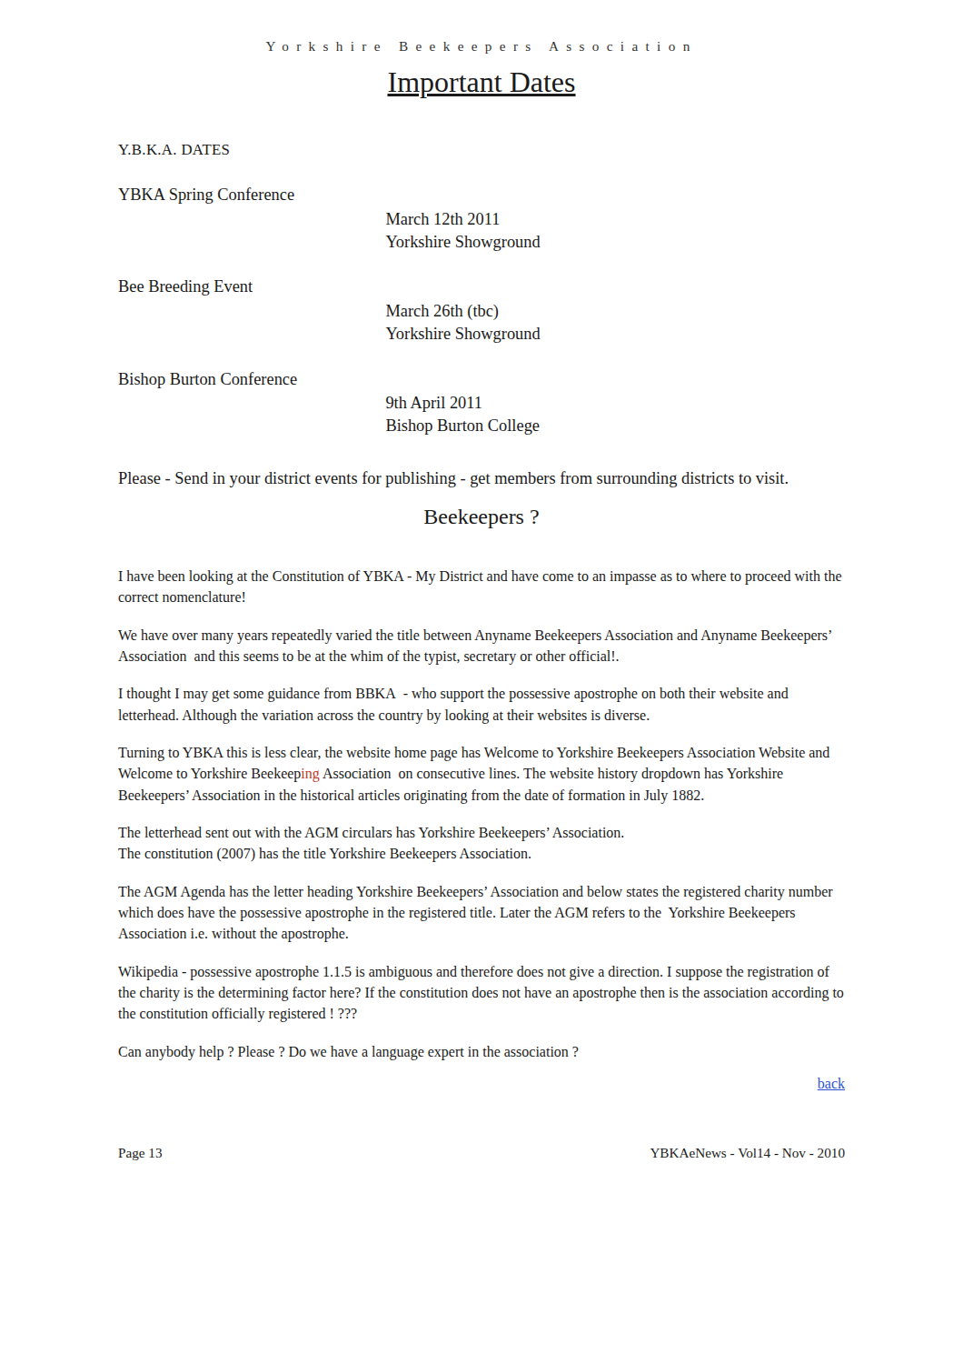Yorkshire Beekeepers Association
Important Dates
Y.B.K.A. DATES
YBKA Spring Conference
March 12th 2011
Yorkshire Showground
Bee Breeding Event
March 26th (tbc)
Yorkshire Showground
Bishop Burton Conference
9th April 2011
Bishop Burton College
Please - Send in your district events for publishing - get members from surrounding districts to visit.
Beekeepers ?
I have been looking at the Constitution of YBKA - My District and have come to an impasse as to where to proceed with the correct nomenclature!
We have over many years repeatedly varied the title between Anyname Beekeepers Association and Anyname Beekeepers’ Association and this seems to be at the whim of the typist, secretary or other official!.
I thought I may get some guidance from BBKA - who support the possessive apostrophe on both their website and letterhead. Although the variation across the country by looking at their websites is diverse.
Turning to YBKA this is less clear, the website home page has Welcome to Yorkshire Beekeepers Association Website and Welcome to Yorkshire Beekeeping Association on consecutive lines. The website history dropdown has Yorkshire Beekeepers’ Association in the historical articles originating from the date of formation in July 1882.
The letterhead sent out with the AGM circulars has Yorkshire Beekeepers’ Association.
The constitution (2007) has the title Yorkshire Beekeepers Association.
The AGM Agenda has the letter heading Yorkshire Beekeepers’ Association and below states the registered charity number which does have the possessive apostrophe in the registered title. Later the AGM refers to the Yorkshire Beekeepers Association i.e. without the apostrophe.
Wikipedia - possessive apostrophe 1.1.5 is ambiguous and therefore does not give a direction. I suppose the registration of the charity is the determining factor here? If the constitution does not have an apostrophe then is the association according to the constitution officially registered ! ???
Can anybody help ? Please ? Do we have a language expert in the association ?
back
Page 13 YBKAeNews - Vol14 - Nov - 2010